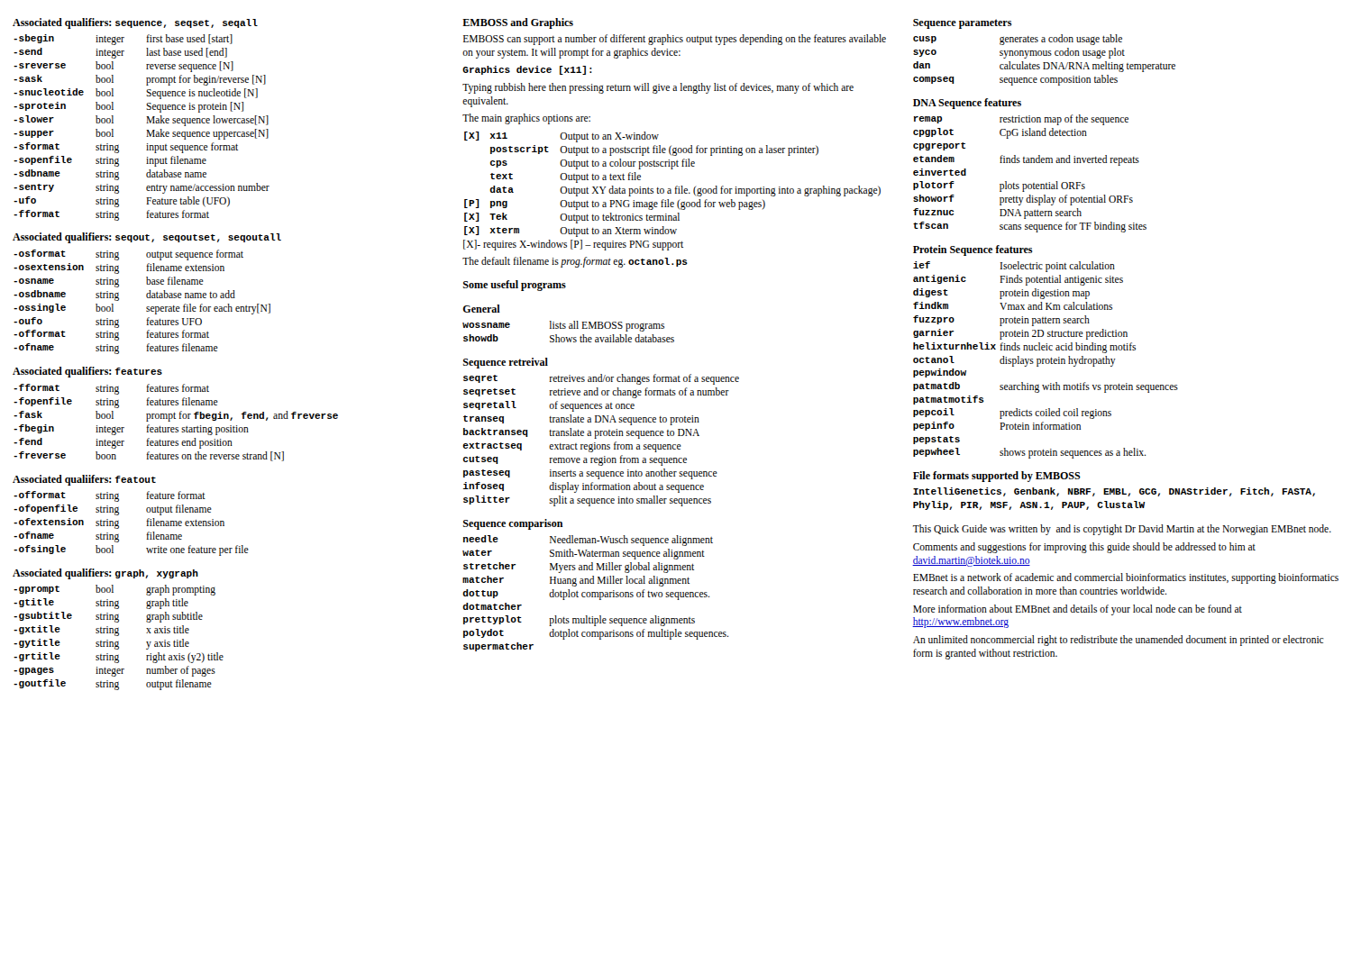Associated qualifiers: sequence, seqset, seqall
| -sbegin | integer | first base used [start] |
| -send | integer | last base used [end] |
| -sreverse | bool | reverse sequence [N] |
| -sask | bool | prompt for begin/reverse [N] |
| -snucleotide | bool | Sequence is nucleotide [N] |
| -sprotein | bool | Sequence is protein [N] |
| -slower | bool | Make sequence lowercase[N] |
| -supper | bool | Make sequence uppercase[N] |
| -sformat | string | input sequence format |
| -sopenfile | string | input filename |
| -sdbname | string | database name |
| -sentry | string | entry name/accession number |
| -ufo | string | Feature table (UFO) |
| -fformat | string | features format |
Associated qualifiers: seqout, seqoutset, seqoutall
| -osformat | string | output sequence format |
| -osextension | string | filename extension |
| -osname | string | base filename |
| -osdbname | string | database name to add |
| -ossingle | bool | seperate file for each entry[N] |
| -oufo | string | features UFO |
| -offormat | string | features format |
| -ofname | string | features filename |
Associated qualifiers: features
| -fformat | string | features format |
| -fopenfile | string | features filename |
| -fask | bool | prompt for fbegin, fend, and freverse |
| -fbegin | integer | features starting position |
| -fend | integer | features end position |
| -freverse | boon | features on the reverse strand [N] |
Associated qualiifers: featout
| -offormat | string | feature format |
| -ofopenfile | string | output filename |
| -ofextension | string | filename extension |
| -ofname | string | filename |
| -ofsingle | bool | write one feature per file |
Associated qualifiers: graph, xygraph
| -gprompt | bool | graph prompting |
| -gtitle | string | graph title |
| -gsubtitle | string | graph subtitle |
| -gxtitle | string | x axis title |
| -gytitle | string | y axis title |
| -grtitle | string | right axis (y2) title |
| -gpages | integer | number of pages |
| -goutfile | string | output filename |
EMBOSS and Graphics
EMBOSS can support a number of different graphics output types depending on the features available on your system. It will prompt for a graphics device:
Graphics device [x11]:
Typing rubbish here then pressing return will give a lengthy list of devices, many of which are equivalent.
The main graphics options are:
| [X] | x11 | Output to an X-window |
| | postscript | Output to a postscript file (good for printing on a laser printer) |
| | cps | Output to a colour postscript file |
| | text | Output to a text file |
| | data | Output XY data points to a file. (good for importing into a graphing package) |
| [P] | png | Output to a PNG image file (good for web pages) |
| [X] | Tek | Output to tektronics terminal |
| [X] | xterm | Output to an Xterm window |
[X]- requires X-windows [P] – requires PNG support
The default filename is prog.format eg. octanol.ps
Some useful programs
General
| wossname | lists all EMBOSS programs |
| showdb | Shows the available databases |
Sequence retreival
| seqret | retreives and/or changes format of a sequence |
| seqretset | retrieve and or change formats of a number |
| seqretall | of sequences at once |
| transeq | translate a DNA sequence to protein |
| backtranseq | translate a protein sequence to DNA |
| extractseq | extract regions from a sequence |
| cutseq | remove a region from a sequence |
| pasteseq | inserts a sequence into another sequence |
| infoseq | display information about a sequence |
| splitter | split a sequence into smaller sequences |
Sequence comparison
| needle | Needleman-Wusch sequence alignment |
| water | Smith-Waterman sequence alignment |
| stretcher | Myers and Miller global alignment |
| matcher | Huang and Miller local alignment |
| dottup | dotplot comparisons of two sequences. |
| dotmatcher | |
| prettyplot | plots multiple sequence alignments |
| polydot | dotplot comparisons of multiple sequences. |
| supermatcher | |
Sequence parameters
| cusp | generates a codon usage table |
| syco | synonymous codon usage plot |
| dan | calculates DNA/RNA melting temperature |
| compseq | sequence composition tables |
DNA Sequence features
| remap | restriction map of the sequence |
| cpgplot | CpG island detection |
| cpgreport | |
| etandem | finds tandem and inverted repeats |
| einverted | |
| plotorf | plots potential ORFs |
| showorf | pretty display of potential ORFs |
| fuzznuc | DNA pattern search |
| tfscan | scans sequence for TF binding sites |
Protein Sequence features
| ief | Isoelectric point calculation |
| antigenic | Finds potential antigenic sites |
| digest | protein digestion map |
| findkm | Vmax and Km calculations |
| fuzzpro | protein pattern search |
| garnier | protein 2D structure prediction |
| helixturnhelix | finds nucleic acid binding motifs |
| octanol | displays protein hydropathy |
| pepwindow | |
| patmatdb | searching with motifs vs protein sequences |
| patmatmotifs | |
| pepcoil | predicts coiled coil regions |
| pepinfo | Protein information |
| pepstats | |
| pepwheel | shows protein sequences as a helix. |
File formats supported by EMBOSS
IntelliGenetics, Genbank, NBRF, EMBL, GCG, DNAStrider, Fitch, FASTA, Phylip, PIR, MSF, ASN.1, PAUP, ClustalW
This Quick Guide was written by and is copytight Dr David Martin at the Norwegian EMBnet node.
Comments and suggestions for improving this guide should be addressed to him at david.martin@biotek.uio.no
EMBnet is a network of academic and commercial bioinformatics institutes, supporting bioinformatics research and collaboration in more than countries worldwide.
More information about EMBnet and details of your local node can be found at http://www.embnet.org
An unlimited noncommercial right to redistribute the unamended document in printed or electronic form is granted without restriction.